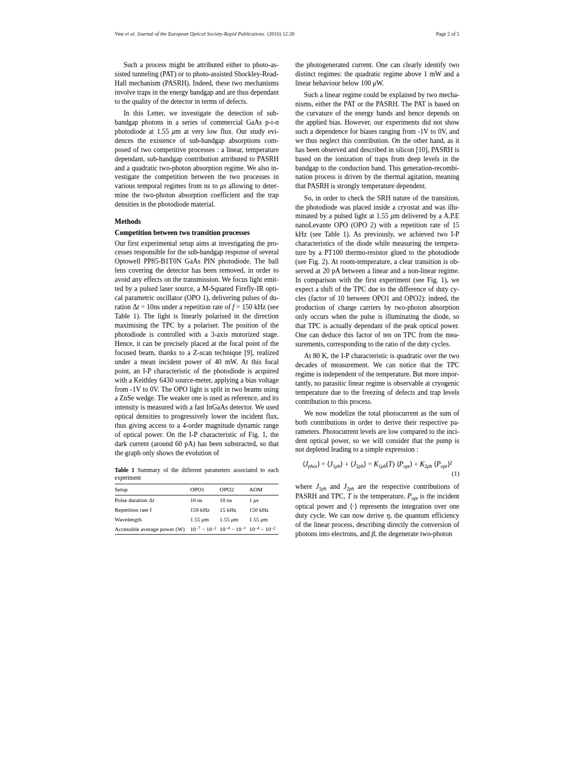Vest et al. Journal of the European Optical Society-Rapid Publications (2016) 12:26
Page 2 of 5
Such a process might be attributed either to photo-assisted tunneling (PAT) or to photo-assisted Shockley-Read-Hall mechanism (PASRH). Indeed, these two mechanisms involve traps in the energy bandgap and are thus dependant to the quality of the detector in terms of defects.
In this Letter, we investigate the detection of sub-bandgap photons in a series of commercial GaAs p-i-n photodiode at 1.55 μm at very low flux. Our study evidences the existence of sub-bandgap absorptions composed of two competitive processes : a linear, temperature dependant, sub-bandgap contribution attributed to PASRH and a quadratic two-photon absorption regime. We also investigate the competition between the two processes in various temporal regimes from ns to μs allowing to determine the two-photon absorption coefficient and the trap densities in the photodiode material.
Methods
Competition between two transition processes
Our first experimental setup aims at investigating the processes responsible for the sub-bandgap response of several Optowell PP85-B1T0N GaAs PIN photodiode. The ball lens covering the detector has been removed, in order to avoid any effects on the transmission. We focus light emitted by a pulsed laser source, a M-Squared Firefly-IR optical parametric oscillator (OPO 1), delivering pulses of duration Δt = 10ns under a repetition rate of f = 150 kHz (see Table 1). The light is linearly polarised in the direction maximising the TPC by a polariser. The position of the photodiode is controlled with a 3-axis motorized stage. Hence, it can be precisely placed at the focal point of the focused beam, thanks to a Z-scan technique [9], realized under a mean incident power of 40 mW. At this focal point, an I-P characteristic of the photodiode is acquired with a Keithley 6430 source-meter, applying a bias voltage from -1V to 0V. The OPO light is split in two beams using a ZnSe wedge. The weaker one is used as reference, and its intensity is measured with a fast InGaAs detector. We used optical densities to progressively lower the incident flux, thus giving access to a 4-order magnitude dynamic range of optical power. On the I-P characteristic of Fig. 1, the dark current (around 60 pA) has been substracted, so that the graph only shows the evolution of
Table 1 Summary of the different parameters associated to each experiment
| Setup | OPO1 | OPO2 | AOM |
| --- | --- | --- | --- |
| Pulse duration Δ t | 10 ns | 10 ns | 1 μ s |
| Repetition rate f | 150 kHz | 15 kHz | 150 kHz |
| Wavelength | 1.55 μ m | 1.55 μ m | 1.55 μ m |
| Accessible average power (W) | 10 −7 − 10 −2 | 10 −4 − 10 −1 | 10 −4 − 10 −2 |
the photogenerated current. One can clearly identify two distinct regimes: the quadratic regime above 1 mW and a linear behaviour below 100 μ W.
Such a linear regime could be explained by two mechanisms, either the PAT or the PASRH. The PAT is based on the curvature of the energy bands and hence depends on the applied bias. However, our experiments did not show such a dependence for biases ranging from -1V to 0V, and we thus neglect this contribution. On the other hand, as it has been observed and described in silicon [10], PASRH is based on the ionization of traps from deep levels in the bandgap to the conduction band. This generation-recombination process is driven by the thermal agitation, meaning that PASRH is strongly temperature dependent.
So, in order to check the SRH nature of the transition, the photodiode was placed inside a cryostat and was illuminated by a pulsed light at 1.55 μm delivered by a A.P.E nanoLevante OPO (OPO 2) with a repetition rate of 15 kHz (see Table 1). As previously, we achieved two I-P characteristics of the diode while measuring the temperature by a PT100 thermo-resistor glued to the photodiode (see Fig. 2). At room-temperature, a clear transition is observed at 20 pA between a linear and a non-linear regime. In comparison with the first experiment (see Fig. 1), we expect a shift of the TPC due to the difference of duty cycles (factor of 10 between OPO1 and OPO2): indeed, the production of charge carriers by two-photon absorption only occurs when the pulse is illuminating the diode, so that TPC is actually dependant of the peak optical power. One can deduce this factor of ten on TPC from the measurements, corresponding to the ratio of the duty cycles.
At 80 K, the I-P characteristic is quadratic over the two decades of measurement. We can notice that the TPC regime is independent of the temperature. But more importantly, no parasitic linear regime is observable at cryogenic temperature due to the freezing of defects and trap levels contribution to this process.
We now modelize the total photocurrent as the sum of both contributions in order to derive their respective parameters. Photocurrent levels are low compared to the incident optical power, so we will consider that the pump is not depleted leading to a simple expression :
⟨Jphot⟩ = ⟨J1ph⟩ + ⟨J2ph⟩ = K1ph(T) ⟨Popt⟩ + K2ph ⟨Popt⟩2
(1)
where J1ph and J2ph are the respective contributions of PASRH and TPC, T is the temperature, Popt is the incident optical power and ⟨·⟩ represents the integration over one duty cycle. We can now derive η, the quantum efficiency of the linear process, describing directly the conversion of photons into electrons, and β, the degenerate two-photon